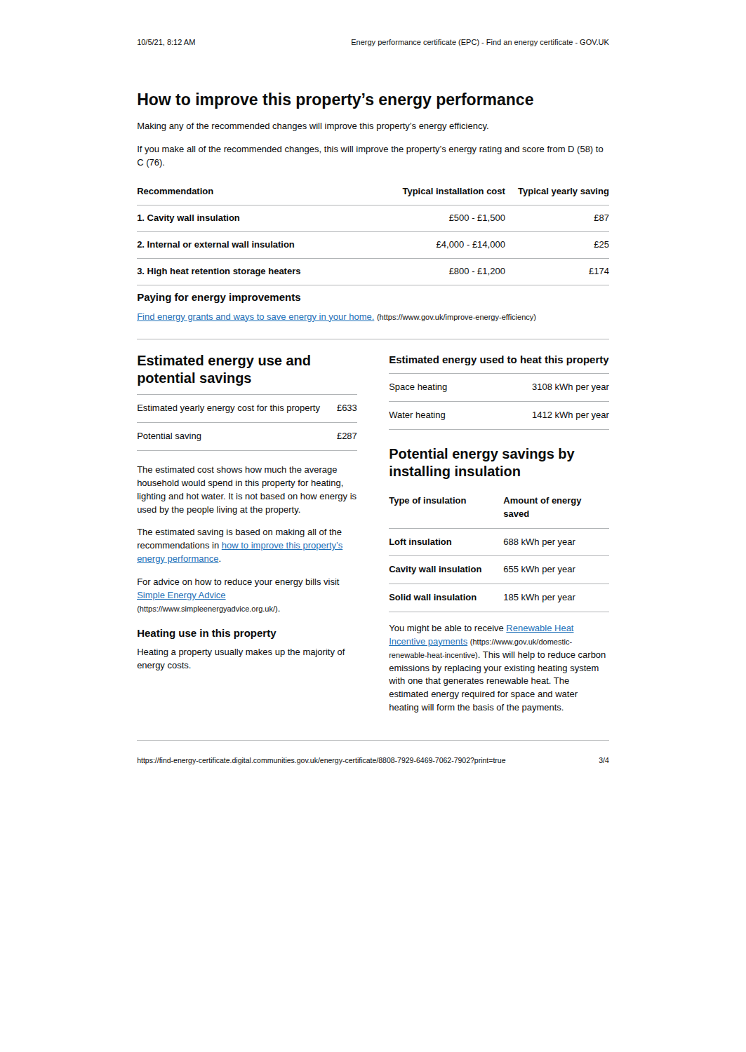10/5/21, 8:12 AM Energy performance certificate (EPC) - Find an energy certificate - GOV.UK
How to improve this property’s energy performance
Making any of the recommended changes will improve this property’s energy efficiency.
If you make all of the recommended changes, this will improve the property’s energy rating and score from D (58) to C (76).
| Recommendation | Typical installation cost | Typical yearly saving |
| --- | --- | --- |
| 1. Cavity wall insulation | £500 - £1,500 | £87 |
| 2. Internal or external wall insulation | £4,000 - £14,000 | £25 |
| 3. High heat retention storage heaters | £800 - £1,200 | £174 |
Paying for energy improvements
Find energy grants and ways to save energy in your home. (https://www.gov.uk/improve-energy-efficiency)
Estimated energy use and potential savings
| Estimated yearly energy cost for this property | £633 |
| Potential saving | £287 |
The estimated cost shows how much the average household would spend in this property for heating, lighting and hot water. It is not based on how energy is used by the people living at the property.
The estimated saving is based on making all of the recommendations in how to improve this property’s energy performance.
For advice on how to reduce your energy bills visit Simple Energy Advice (https://www.simpleenergyadvice.org.uk/).
Heating use in this property
Heating a property usually makes up the majority of energy costs.
Estimated energy used to heat this property
| Space heating | 3108 kWh per year |
| Water heating | 1412 kWh per year |
Potential energy savings by installing insulation
| Type of insulation | Amount of energy saved |
| --- | --- |
| Loft insulation | 688 kWh per year |
| Cavity wall insulation | 655 kWh per year |
| Solid wall insulation | 185 kWh per year |
You might be able to receive Renewable Heat Incentive payments (https://www.gov.uk/domestic-renewable-heat-incentive). This will help to reduce carbon emissions by replacing your existing heating system with one that generates renewable heat. The estimated energy required for space and water heating will form the basis of the payments.
https://find-energy-certificate.digital.communities.gov.uk/energy-certificate/8808-7929-6469-7062-7902?print=true 3/4